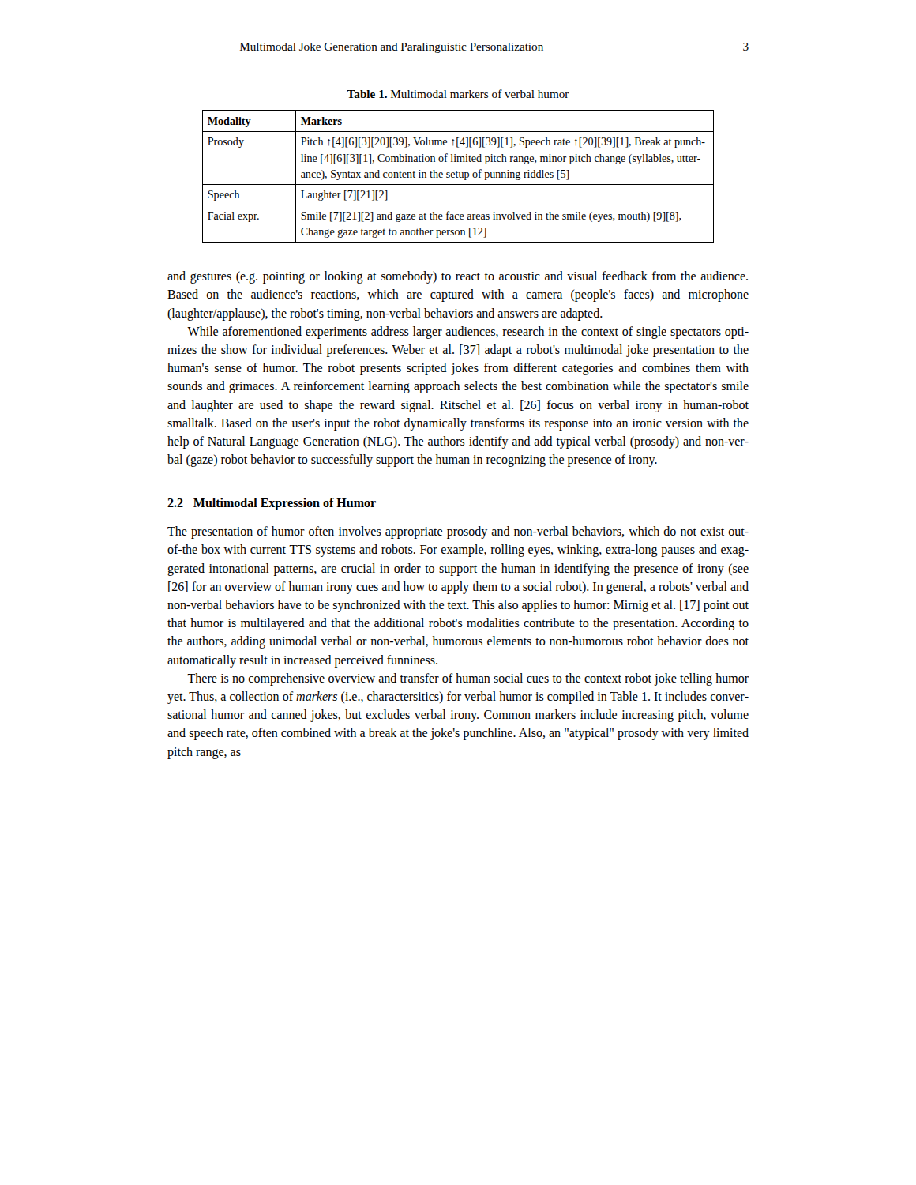Multimodal Joke Generation and Paralinguistic Personalization 3
Table 1. Multimodal markers of verbal humor
| Modality | Markers |
| --- | --- |
| Prosody | Pitch ↑ [4][6][3][20][39], Volume ↑ [4][6][39][1], Speech rate ↑ [20][39][1], Break at punchline [4][6][3][1], Combination of limited pitch range, minor pitch change (syllables, utterance), Syntax and content in the setup of punning riddles [5] |
| Speech | Laughter [7][21][2] |
| Facial expr. | Smile [7][21][2] and gaze at the face areas involved in the smile (eyes, mouth) [9][8], Change gaze target to another person [12] |
and gestures (e.g. pointing or looking at somebody) to react to acoustic and visual feedback from the audience. Based on the audience's reactions, which are captured with a camera (people's faces) and microphone (laughter/applause), the robot's timing, non-verbal behaviors and answers are adapted.
While aforementioned experiments address larger audiences, research in the context of single spectators optimizes the show for individual preferences. Weber et al. [37] adapt a robot's multimodal joke presentation to the human's sense of humor. The robot presents scripted jokes from different categories and combines them with sounds and grimaces. A reinforcement learning approach selects the best combination while the spectator's smile and laughter are used to shape the reward signal. Ritschel et al. [26] focus on verbal irony in human-robot smalltalk. Based on the user's input the robot dynamically transforms its response into an ironic version with the help of Natural Language Generation (NLG). The authors identify and add typical verbal (prosody) and non-verbal (gaze) robot behavior to successfully support the human in recognizing the presence of irony.
2.2 Multimodal Expression of Humor
The presentation of humor often involves appropriate prosody and non-verbal behaviors, which do not exist out-of-the box with current TTS systems and robots. For example, rolling eyes, winking, extra-long pauses and exaggerated intonational patterns, are crucial in order to support the human in identifying the presence of irony (see [26] for an overview of human irony cues and how to apply them to a social robot). In general, a robots' verbal and non-verbal behaviors have to be synchronized with the text. This also applies to humor: Mirnig et al. [17] point out that humor is multilayered and that the additional robot's modalities contribute to the presentation. According to the authors, adding unimodal verbal or non-verbal, humorous elements to non-humorous robot behavior does not automatically result in increased perceived funniness.
There is no comprehensive overview and transfer of human social cues to the context robot joke telling humor yet. Thus, a collection of markers (i.e., charactersitics) for verbal humor is compiled in Table 1. It includes conversational humor and canned jokes, but excludes verbal irony. Common markers include increasing pitch, volume and speech rate, often combined with a break at the joke's punchline. Also, an "atypical" prosody with very limited pitch range, as